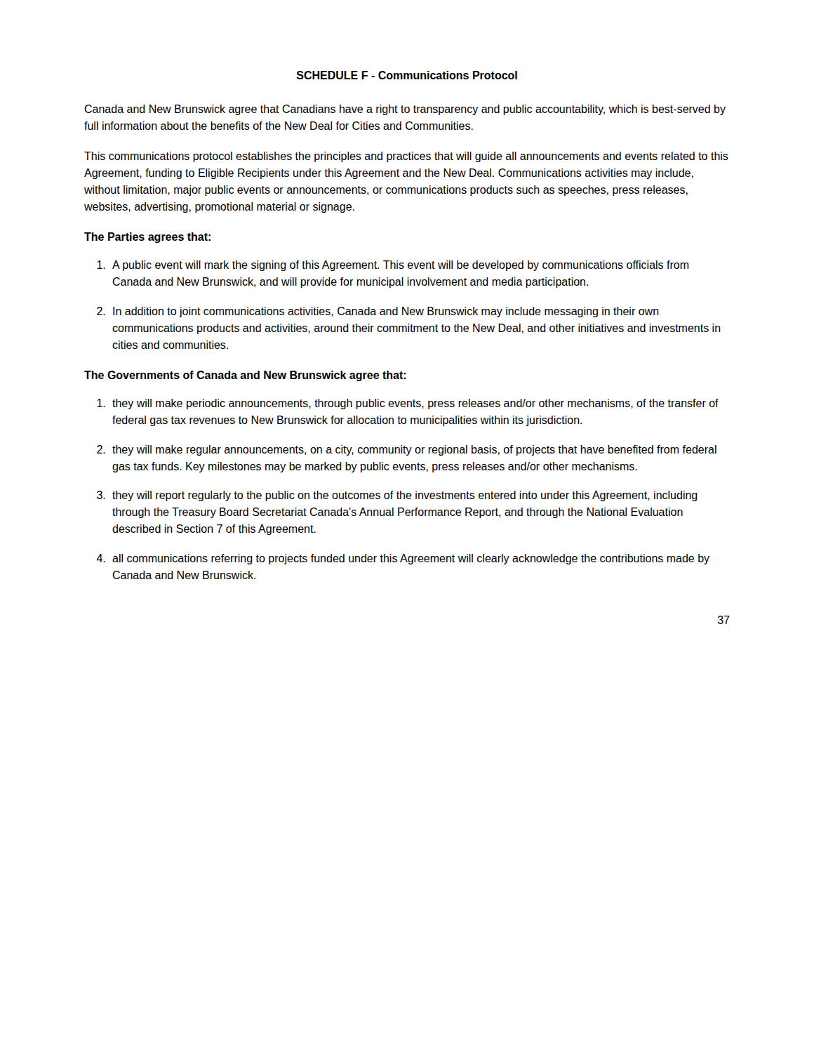SCHEDULE F - Communications Protocol
Canada and New Brunswick agree that Canadians have a right to transparency and public accountability, which is best-served by full information about the benefits of the New Deal for Cities and Communities.
This communications protocol establishes the principles and practices that will guide all announcements and events related to this Agreement, funding to Eligible Recipients under this Agreement and the New Deal. Communications activities may include, without limitation, major public events or announcements, or communications products such as speeches, press releases, websites, advertising, promotional material or signage.
The Parties agrees that:
A public event will mark the signing of this Agreement. This event will be developed by communications officials from Canada and New Brunswick, and will provide for municipal involvement and media participation.
In addition to joint communications activities, Canada and New Brunswick may include messaging in their own communications products and activities, around their commitment to the New Deal, and other initiatives and investments in cities and communities.
The Governments of Canada and New Brunswick agree that:
they will make periodic announcements, through public events, press releases and/or other mechanisms, of the transfer of federal gas tax revenues to New Brunswick for allocation to municipalities within its jurisdiction.
they will make regular announcements, on a city, community or regional basis, of projects that have benefited from federal gas tax funds. Key milestones may be marked by public events, press releases and/or other mechanisms.
they will report regularly to the public on the outcomes of the investments entered into under this Agreement, including through the Treasury Board Secretariat Canada's Annual Performance Report, and through the National Evaluation described in Section 7 of this Agreement.
all communications referring to projects funded under this Agreement will clearly acknowledge the contributions made by Canada and New Brunswick.
37